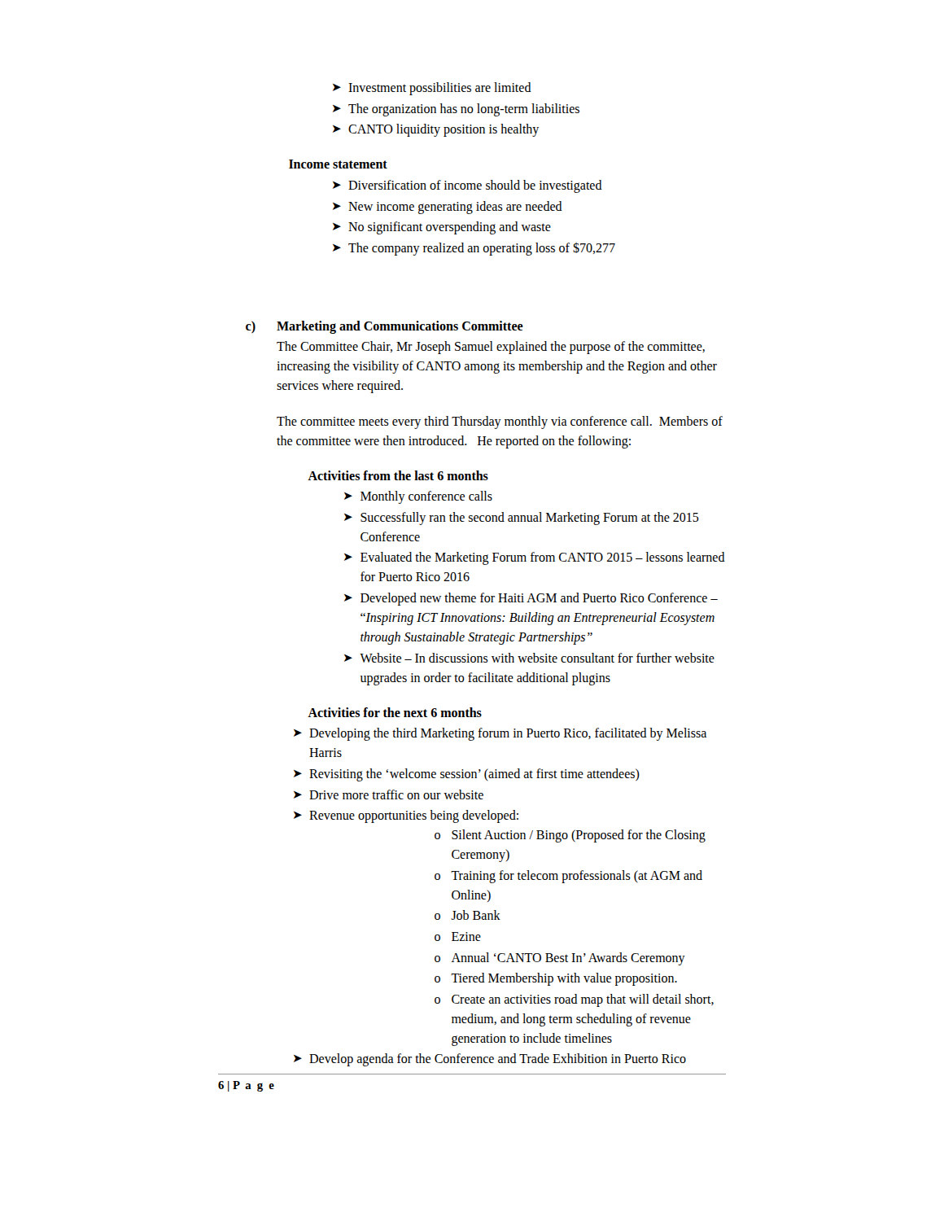Investment possibilities are limited
The organization has no long-term liabilities
CANTO liquidity position is healthy
Income statement
Diversification of income should be investigated
New income generating ideas are needed
No significant overspending and waste
The company realized an operating loss of $70,277
c)
Marketing and Communications Committee
The Committee Chair, Mr Joseph Samuel explained the purpose of the committee, increasing the visibility of CANTO among its membership and the Region and other services where required.
The committee meets every third Thursday monthly via conference call. Members of the committee were then introduced. He reported on the following:
Activities from the last 6 months
Monthly conference calls
Successfully ran the second annual Marketing Forum at the 2015 Conference
Evaluated the Marketing Forum from CANTO 2015 – lessons learned for Puerto Rico 2016
Developed new theme for Haiti AGM and Puerto Rico Conference – “Inspiring ICT Innovations: Building an Entrepreneurial Ecosystem through Sustainable Strategic Partnerships”
Website – In discussions with website consultant for further website upgrades in order to facilitate additional plugins
Activities for the next 6 months
Developing the third Marketing forum in Puerto Rico, facilitated by Melissa Harris
Revisiting the ‘welcome session’ (aimed at first time attendees)
Drive more traffic on our website
Revenue opportunities being developed:
Silent Auction / Bingo (Proposed for the Closing Ceremony)
Training for telecom professionals (at AGM and Online)
Job Bank
Ezine
Annual ‘CANTO Best In’ Awards Ceremony
Tiered Membership with value proposition.
Create an activities road map that will detail short, medium, and long term scheduling of revenue generation to include timelines
Develop agenda for the Conference and Trade Exhibition in Puerto Rico
6 | P a g e